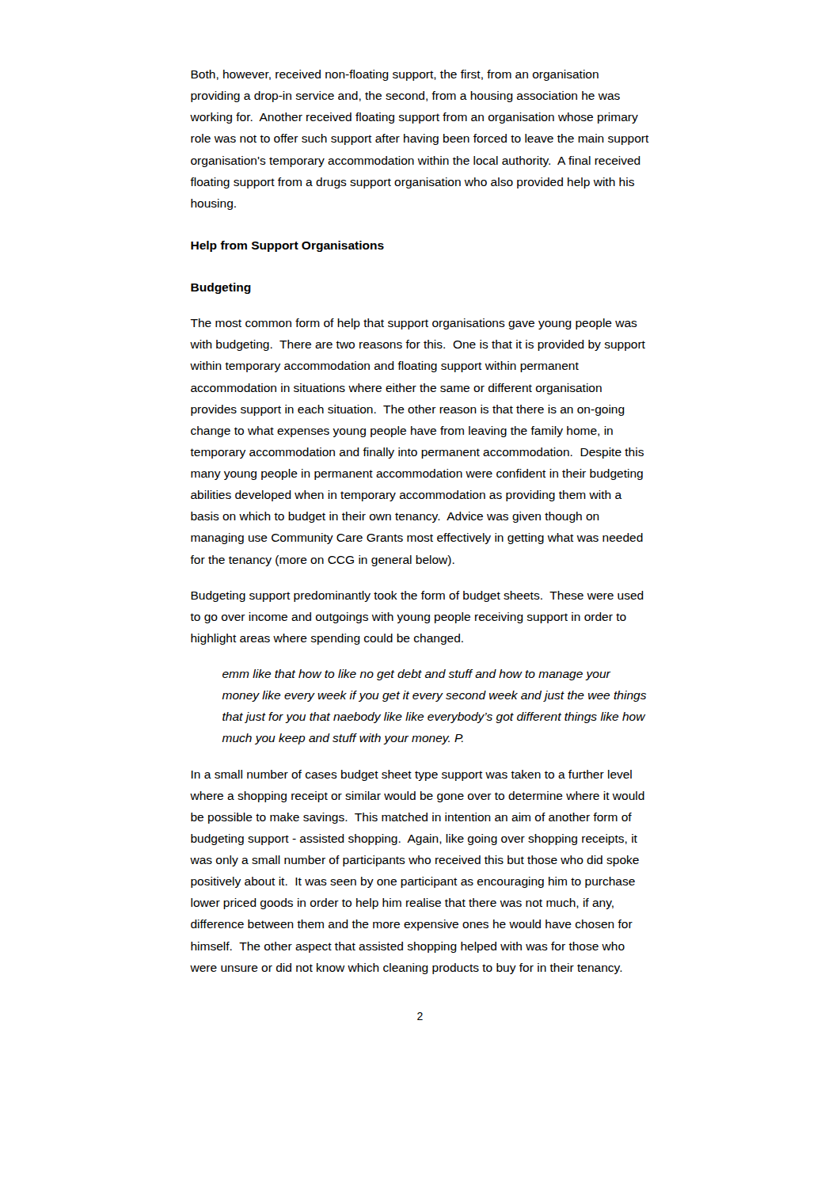Both, however, received non-floating support, the first, from an organisation providing a drop-in service and, the second, from a housing association he was working for. Another received floating support from an organisation whose primary role was not to offer such support after having been forced to leave the main support organisation's temporary accommodation within the local authority. A final received floating support from a drugs support organisation who also provided help with his housing.
Help from Support Organisations
Budgeting
The most common form of help that support organisations gave young people was with budgeting. There are two reasons for this. One is that it is provided by support within temporary accommodation and floating support within permanent accommodation in situations where either the same or different organisation provides support in each situation. The other reason is that there is an on-going change to what expenses young people have from leaving the family home, in temporary accommodation and finally into permanent accommodation. Despite this many young people in permanent accommodation were confident in their budgeting abilities developed when in temporary accommodation as providing them with a basis on which to budget in their own tenancy. Advice was given though on managing use Community Care Grants most effectively in getting what was needed for the tenancy (more on CCG in general below).
Budgeting support predominantly took the form of budget sheets. These were used to go over income and outgoings with young people receiving support in order to highlight areas where spending could be changed.
emm like that how to like no get debt and stuff and how to manage your money like every week if you get it every second week and just the wee things that just for you that naebody like like everybody’s got different things like how much you keep and stuff with your money. P.
In a small number of cases budget sheet type support was taken to a further level where a shopping receipt or similar would be gone over to determine where it would be possible to make savings. This matched in intention an aim of another form of budgeting support - assisted shopping. Again, like going over shopping receipts, it was only a small number of participants who received this but those who did spoke positively about it. It was seen by one participant as encouraging him to purchase lower priced goods in order to help him realise that there was not much, if any, difference between them and the more expensive ones he would have chosen for himself. The other aspect that assisted shopping helped with was for those who were unsure or did not know which cleaning products to buy for in their tenancy.
2